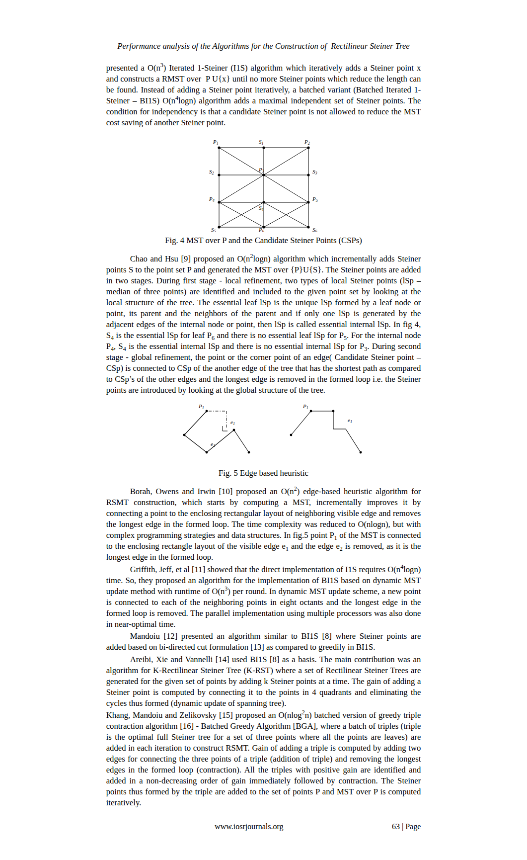Performance analysis of the Algorithms for the Construction of Rectilinear Steiner Tree
presented a O(n3) Iterated 1-Steiner (I1S) algorithm which iteratively adds a Steiner point x and constructs a RMST over P U{x} until no more Steiner points which reduce the length can be found. Instead of adding a Steiner point iteratively, a batched variant (Batched Iterated 1-Steiner – BI1S) O(n4logn) algorithm adds a maximal independent set of Steiner points. The condition for independency is that a candidate Steiner point is not allowed to reduce the MST cost saving of another Steiner point.
coordinates grid: P1(60,30) S1(150,30) P2(240,30) S2(60,85) P3(150,85) S3(240,85) P4(60,140) S4(150,140) P5(240,140) S5(60,190) P6(150,190) S6(240,190) P1 S1 P2 S2 P3 S3 P4 S4 P5 S5 P6 S6
Fig. 4 MST over P and the Candidate Steiner Points (CSPs)
Chao and Hsu [9] proposed an O(n2logn) algorithm which incrementally adds Steiner points S to the point set P and generated the MST over {P}U{S}. The Steiner points are added in two stages. During first stage - local refinement, two types of local Steiner points (lSp – median of three points) are identified and included to the given point set by looking at the local structure of the tree. The essential leaf lSp is the unique lSp formed by a leaf node or point, its parent and the neighbors of the parent and if only one lSp is generated by the adjacent edges of the internal node or point, then lSp is called essential internal lSp. In fig 4, S4 is the essential lSp for leaf P6 and there is no essential leaf lSp for P5. For the internal node P4, S4 is the essential internal lSp and there is no essential internal lSp for P3. During second stage - global refinement, the point or the corner point of an edge( Candidate Steiner point –CSp) is connected to CSp of the another edge of the tree that has the shortest path as compared to CSp’s of the other edges and the longest edge is removed in the formed loop i.e. the Steiner points are introduced by looking at the global structure of the tree.
P1 e1 e2 P1 e1
Fig. 5 Edge based heuristic
Borah, Owens and Irwin [10] proposed an O(n2) edge-based heuristic algorithm for RSMT construction, which starts by computing a MST, incrementally improves it by connecting a point to the enclosing rectangular layout of neighboring visible edge and removes the longest edge in the formed loop. The time complexity was reduced to O(nlogn), but with complex programming strategies and data structures. In fig.5 point P1 of the MST is connected to the enclosing rectangle layout of the visible edge e1 and the edge e2 is removed, as it is the longest edge in the formed loop.
Griffith, Jeff, et al [11] showed that the direct implementation of I1S requires O(n4logn) time. So, they proposed an algorithm for the implementation of BI1S based on dynamic MST update method with runtime of O(n3) per round. In dynamic MST update scheme, a new point is connected to each of the neighboring points in eight octants and the longest edge in the formed loop is removed. The parallel implementation using multiple processors was also done in near-optimal time.
Mandoiu [12] presented an algorithm similar to BI1S [8] where Steiner points are added based on bi-directed cut formulation [13] as compared to greedily in BI1S.
Areibi, Xie and Vannelli [14] used BI1S [8] as a basis. The main contribution was an algorithm for K-Rectilinear Steiner Tree (K-RST) where a set of Rectilinear Steiner Trees are generated for the given set of points by adding k Steiner points at a time. The gain of adding a Steiner point is computed by connecting it to the points in 4 quadrants and eliminating the cycles thus formed (dynamic update of spanning tree).
Khang, Mandoiu and Zelikovsky [15] proposed an O(nlog2n) batched version of greedy triple contraction algorithm [16] - Batched Greedy Algorithm [BGA], where a batch of triples (triple is the optimal full Steiner tree for a set of three points where all the points are leaves) are added in each iteration to construct RSMT. Gain of adding a triple is computed by adding two edges for connecting the three points of a triple (addition of triple) and removing the longest edges in the formed loop (contraction). All the triples with positive gain are identified and added in a non-decreasing order of gain immediately followed by contraction. The Steiner points thus formed by the triple are added to the set of points P and MST over P is computed iteratively.
www.iosrjournals.org 63 | Page